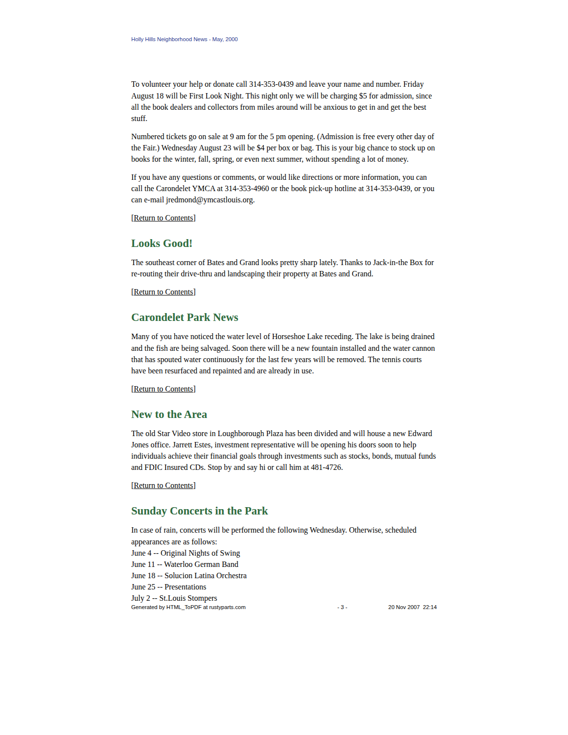Holly Hills Neighborhood News - May, 2000
To volunteer your help or donate call 314-353-0439 and leave your name and number. Friday August 18 will be First Look Night. This night only we will be charging $5 for admission, since all the book dealers and collectors from miles around will be anxious to get in and get the best stuff.
Numbered tickets go on sale at 9 am for the 5 pm opening. (Admission is free every other day of the Fair.) Wednesday August 23 will be $4 per box or bag. This is your big chance to stock up on books for the winter, fall, spring, or even next summer, without spending a lot of money.
If you have any questions or comments, or would like directions or more information, you can call the Carondelet YMCA at 314-353-4960 or the book pick-up hotline at 314-353-0439, or you can e-mail jredmond@ymcastlouis.org.
[Return to Contents]
Looks Good!
The southeast corner of Bates and Grand looks pretty sharp lately. Thanks to Jack-in-the Box for re-routing their drive-thru and landscaping their property at Bates and Grand.
[Return to Contents]
Carondelet Park News
Many of you have noticed the water level of Horseshoe Lake receding. The lake is being drained and the fish are being salvaged. Soon there will be a new fountain installed and the water cannon that has spouted water continuously for the last few years will be removed. The tennis courts have been resurfaced and repainted and are already in use.
[Return to Contents]
New to the Area
The old Star Video store in Loughborough Plaza has been divided and will house a new Edward Jones office. Jarrett Estes, investment representative will be opening his doors soon to help individuals achieve their financial goals through investments such as stocks, bonds, mutual funds and FDIC Insured CDs. Stop by and say hi or call him at 481-4726.
[Return to Contents]
Sunday Concerts in the Park
In case of rain, concerts will be performed the following Wednesday. Otherwise, scheduled appearances are as follows:
June 4 -- Original Nights of Swing
June 11 -- Waterloo German Band
June 18 -- Solucion Latina Orchestra
June 25 -- Presentations
July 2 -- St.Louis Stompers
| Generated by HTML_ToPDF at rustyparts.com | - 3 - | 20 Nov 2007 22:14 |